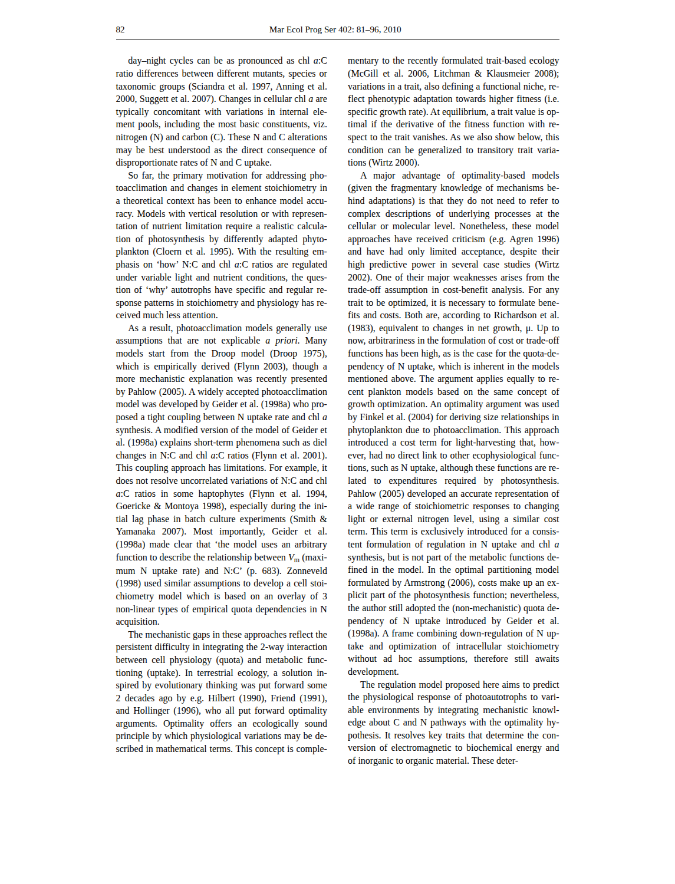82
Mar Ecol Prog Ser 402: 81–96, 2010
day–night cycles can be as pronounced as chl a:C ratio differences between different mutants, species or taxonomic groups (Sciandra et al. 1997, Anning et al. 2000, Suggett et al. 2007). Changes in cellular chl a are typically concomitant with variations in internal element pools, including the most basic constituents, viz. nitrogen (N) and carbon (C). These N and C alterations may be best understood as the direct consequence of disproportionate rates of N and C uptake.
So far, the primary motivation for addressing photoacclimation and changes in element stoichiometry in a theoretical context has been to enhance model accuracy. Models with vertical resolution or with representation of nutrient limitation require a realistic calculation of photosynthesis by differently adapted phytoplankton (Cloern et al. 1995). With the resulting emphasis on ‘how’ N:C and chl a:C ratios are regulated under variable light and nutrient conditions, the question of ‘why’ autotrophs have specific and regular response patterns in stoichiometry and physiology has received much less attention.
As a result, photoacclimation models generally use assumptions that are not explicable a priori. Many models start from the Droop model (Droop 1975), which is empirically derived (Flynn 2003), though a more mechanistic explanation was recently presented by Pahlow (2005). A widely accepted photoacclimation model was developed by Geider et al. (1998a) who proposed a tight coupling between N uptake rate and chl a synthesis. A modified version of the model of Geider et al. (1998a) explains short-term phenomena such as diel changes in N:C and chl a:C ratios (Flynn et al. 2001). This coupling approach has limitations. For example, it does not resolve uncorrelated variations of N:C and chl a:C ratios in some haptophytes (Flynn et al. 1994, Goericke & Montoya 1998), especially during the initial lag phase in batch culture experiments (Smith & Yamanaka 2007). Most importantly, Geider et al. (1998a) made clear that ‘the model uses an arbitrary function to describe the relationship between Vm (maximum N uptake rate) and N:C’ (p. 683). Zonneveld (1998) used similar assumptions to develop a cell stoichiometry model which is based on an overlay of 3 non-linear types of empirical quota dependencies in N acquisition.
The mechanistic gaps in these approaches reflect the persistent difficulty in integrating the 2-way interaction between cell physiology (quota) and metabolic functioning (uptake). In terrestrial ecology, a solution inspired by evolutionary thinking was put forward some 2 decades ago by e.g. Hilbert (1990), Friend (1991), and Hollinger (1996), who all put forward optimality arguments. Optimality offers an ecologically sound principle by which physiological variations may be described in mathematical terms. This concept is complementary to the recently formulated trait-based ecology (McGill et al. 2006, Litchman & Klausmeier 2008); variations in a trait, also defining a functional niche, reflect phenotypic adaptation towards higher fitness (i.e. specific growth rate). At equilibrium, a trait value is optimal if the derivative of the fitness function with respect to the trait vanishes. As we also show below, this condition can be generalized to transitory trait variations (Wirtz 2000).
A major advantage of optimality-based models (given the fragmentary knowledge of mechanisms behind adaptations) is that they do not need to refer to complex descriptions of underlying processes at the cellular or molecular level. Nonetheless, these model approaches have received criticism (e.g. Agren 1996) and have had only limited acceptance, despite their high predictive power in several case studies (Wirtz 2002). One of their major weaknesses arises from the trade-off assumption in cost-benefit analysis. For any trait to be optimized, it is necessary to formulate benefits and costs. Both are, according to Richardson et al. (1983), equivalent to changes in net growth, μ. Up to now, arbitrariness in the formulation of cost or trade-off functions has been high, as is the case for the quota-dependency of N uptake, which is inherent in the models mentioned above. The argument applies equally to recent plankton models based on the same concept of growth optimization. An optimality argument was used by Finkel et al. (2004) for deriving size relationships in phytoplankton due to photoacclimation. This approach introduced a cost term for light-harvesting that, however, had no direct link to other ecophysiological functions, such as N uptake, although these functions are related to expenditures required by photosynthesis. Pahlow (2005) developed an accurate representation of a wide range of stoichiometric responses to changing light or external nitrogen level, using a similar cost term. This term is exclusively introduced for a consistent formulation of regulation in N uptake and chl a synthesis, but is not part of the metabolic functions defined in the model. In the optimal partitioning model formulated by Armstrong (2006), costs make up an explicit part of the photosynthesis function; nevertheless, the author still adopted the (non-mechanistic) quota dependency of N uptake introduced by Geider et al. (1998a). A frame combining down-regulation of N uptake and optimization of intracellular stoichiometry without ad hoc assumptions, therefore still awaits development.
The regulation model proposed here aims to predict the physiological response of photoautotrophs to variable environments by integrating mechanistic knowledge about C and N pathways with the optimality hypothesis. It resolves key traits that determine the conversion of electromagnetic to biochemical energy and of inorganic to organic material. These deter-